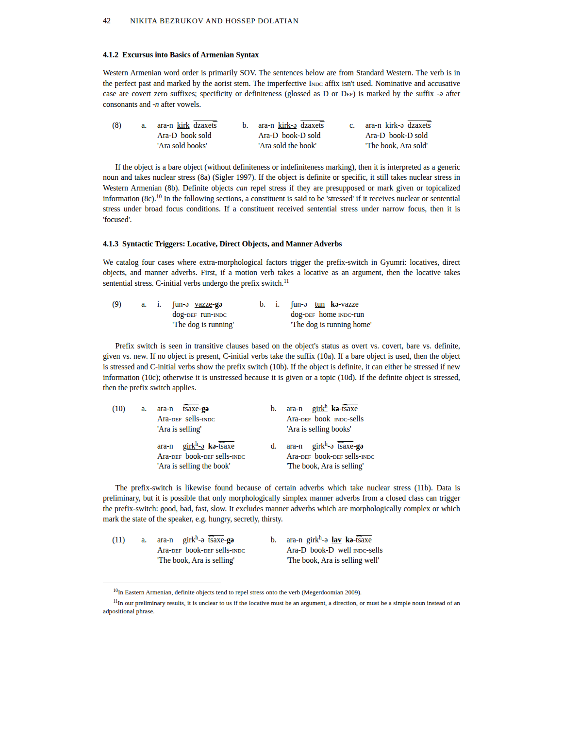42 NIKITA BEZRUKOV AND HOSSEP DOLATIAN
4.1.2 Excursus into Basics of Armenian Syntax
Western Armenian word order is primarily SOV. The sentences below are from Standard Western. The verb is in the perfect past and marked by the aorist stem. The imperfective Indc affix isn't used. Nominative and accusative case are covert zero suffixes; specificity or definiteness (glossed as D or Def) is marked by the suffix -ə after consonants and -n after vowels.
| (8) | a. | ara-n kirk dzaxet͡s Ara-D book sold 'Ara sold books' | | b. | ara-n kirk-ə dzaxet͡s Ara-D book-D sold 'Ara sold the book' | | c. | ara-n kirk-ə dzaxet͡s Ara-D book-D sold 'The book, Ara sold' |
If the object is a bare object (without definiteness or indefiniteness marking), then it is interpreted as a generic noun and takes nuclear stress (8a) (Sigler 1997). If the object is definite or specific, it still takes nuclear stress in Western Armenian (8b). Definite objects can repel stress if they are presupposed or mark given or topicalized information (8c).10 In the following sections, a constituent is said to be 'stressed' if it receives nuclear or sentential stress under broad focus conditions. If a constituent received sentential stress under narrow focus, then it is 'focused'.
4.1.3 Syntactic Triggers: Locative, Direct Objects, and Manner Adverbs
We catalog four cases where extra-morphological factors trigger the prefix-switch in Gyumri: locatives, direct objects, and manner adverbs. First, if a motion verb takes a locative as an argument, then the locative takes sentential stress. C-initial verbs undergo the prefix switch.11
| (9) | a. | i. | ʃun-ə vazze - gə dog- def run- indc 'The dog is running' | | b. | i. | ʃun-ə tun kə -vazze dog- def home indc -run 'The dog is running home' |
Prefix switch is seen in transitive clauses based on the object's status as overt vs. covert, bare vs. definite, given vs. new. If no object is present, C-initial verbs take the suffix (10a). If a bare object is used, then the object is stressed and C-initial verbs show the prefix switch (10b). If the object is definite, it can either be stressed if new information (10c); otherwise it is unstressed because it is given or a topic (10d). If the definite object is stressed, then the prefix switch applies.
| (10) | a. | ara-n t͡saxe - gə Ara- def sells- indc 'Ara is selling' | | b. | ara-n girk h kə - t͡saxe Ara- def book indc -sells 'Ara is selling books' |
| | | ara-n girk h -ə kə - t͡saxe Ara- def book- def sells- indc 'Ara is selling the book' | | d. | ara-n girk h -ə t͡saxe - gə Ara- def book- def sells- indc 'The book, Ara is selling' |
The prefix-switch is likewise found because of certain adverbs which take nuclear stress (11b). Data is preliminary, but it is possible that only morphologically simplex manner adverbs from a closed class can trigger the prefix-switch: good, bad, fast, slow. It excludes manner adverbs which are morphologically complex or which mark the state of the speaker, e.g. hungry, secretly, thirsty.
| (11) | a. | ara-n girk h -ə t͡saxe - gə Ara- def book- def sells- indc 'The book, Ara is selling' | | b. | ara-n girk h -ə lav kə - t͡saxe Ara-D book-D well indc -sells 'The book, Ara is selling well' |
10In Eastern Armenian, definite objects tend to repel stress onto the verb (Megerdoomian 2009).
11In our preliminary results, it is unclear to us if the locative must be an argument, a direction, or must be a simple noun instead of an adpositional phrase.